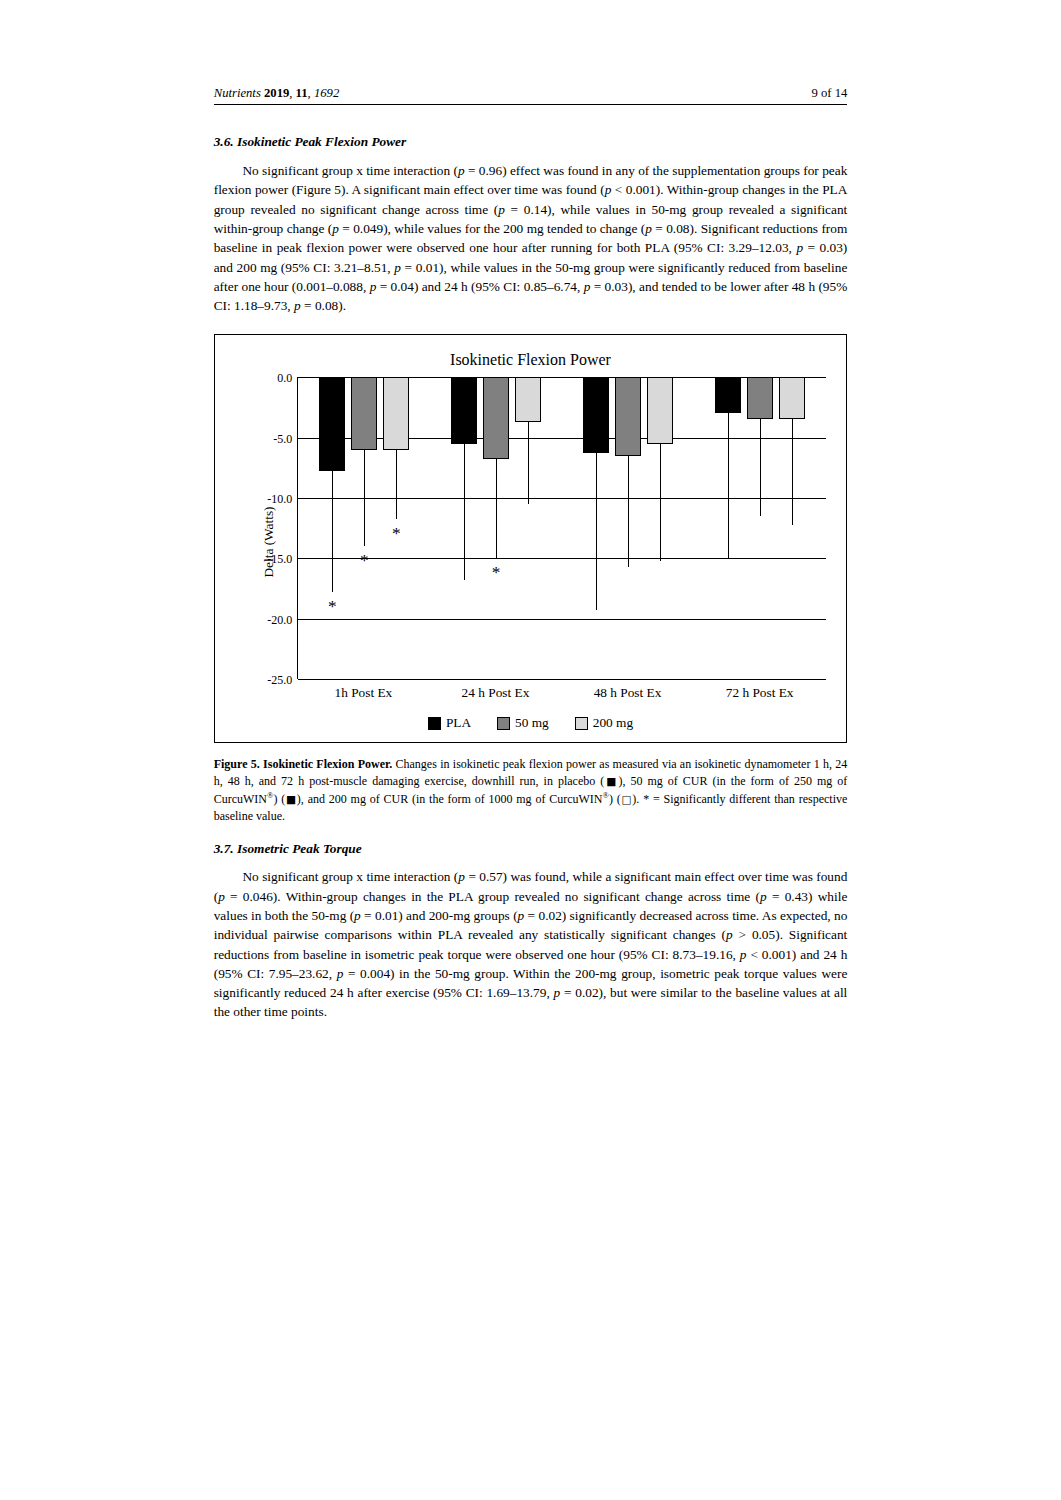Nutrients 2019, 11, 1692
9 of 14
3.6. Isokinetic Peak Flexion Power
No significant group x time interaction (p = 0.96) effect was found in any of the supplementation groups for peak flexion power (Figure 5). A significant main effect over time was found (p < 0.001). Within-group changes in the PLA group revealed no significant change across time (p = 0.14), while values in 50-mg group revealed a significant within-group change (p = 0.049), while values for the 200 mg tended to change (p = 0.08). Significant reductions from baseline in peak flexion power were observed one hour after running for both PLA (95% CI: 3.29–12.03, p = 0.03) and 200 mg (95% CI: 3.21–8.51, p = 0.01), while values in the 50-mg group were significantly reduced from baseline after one hour (0.001–0.088, p = 0.04) and 24 h (95% CI: 0.85–6.74, p = 0.03), and tended to be lower after 48 h (95% CI: 1.18–9.73, p = 0.08).
Isokinetic Flexion Power
Delta (Watts)
0.0
-5.0
-10.0
-15.0
-20.0
-25.0
*
*
*
*
1h Post Ex 24 h Post Ex 48 h Post Ex 72 h Post Ex
PLA
50 mg
200 mg
Figure 5. Isokinetic Flexion Power. Changes in isokinetic peak flexion power as measured via an isokinetic dynamometer 1 h, 24 h, 48 h, and 72 h post-muscle damaging exercise, downhill run, in placebo (■), 50 mg of CUR (in the form of 250 mg of CurcuWIN®) (■), and 200 mg of CUR (in the form of 1000 mg of CurcuWIN®) (□). * = Significantly different than respective baseline value.
3.7. Isometric Peak Torque
No significant group x time interaction (p = 0.57) was found, while a significant main effect over time was found (p = 0.046). Within-group changes in the PLA group revealed no significant change across time (p = 0.43) while values in both the 50-mg (p = 0.01) and 200-mg groups (p = 0.02) significantly decreased across time. As expected, no individual pairwise comparisons within PLA revealed any statistically significant changes (p > 0.05). Significant reductions from baseline in isometric peak torque were observed one hour (95% CI: 8.73–19.16, p < 0.001) and 24 h (95% CI: 7.95–23.62, p = 0.004) in the 50-mg group. Within the 200-mg group, isometric peak torque values were significantly reduced 24 h after exercise (95% CI: 1.69–13.79, p = 0.02), but were similar to the baseline values at all the other time points.